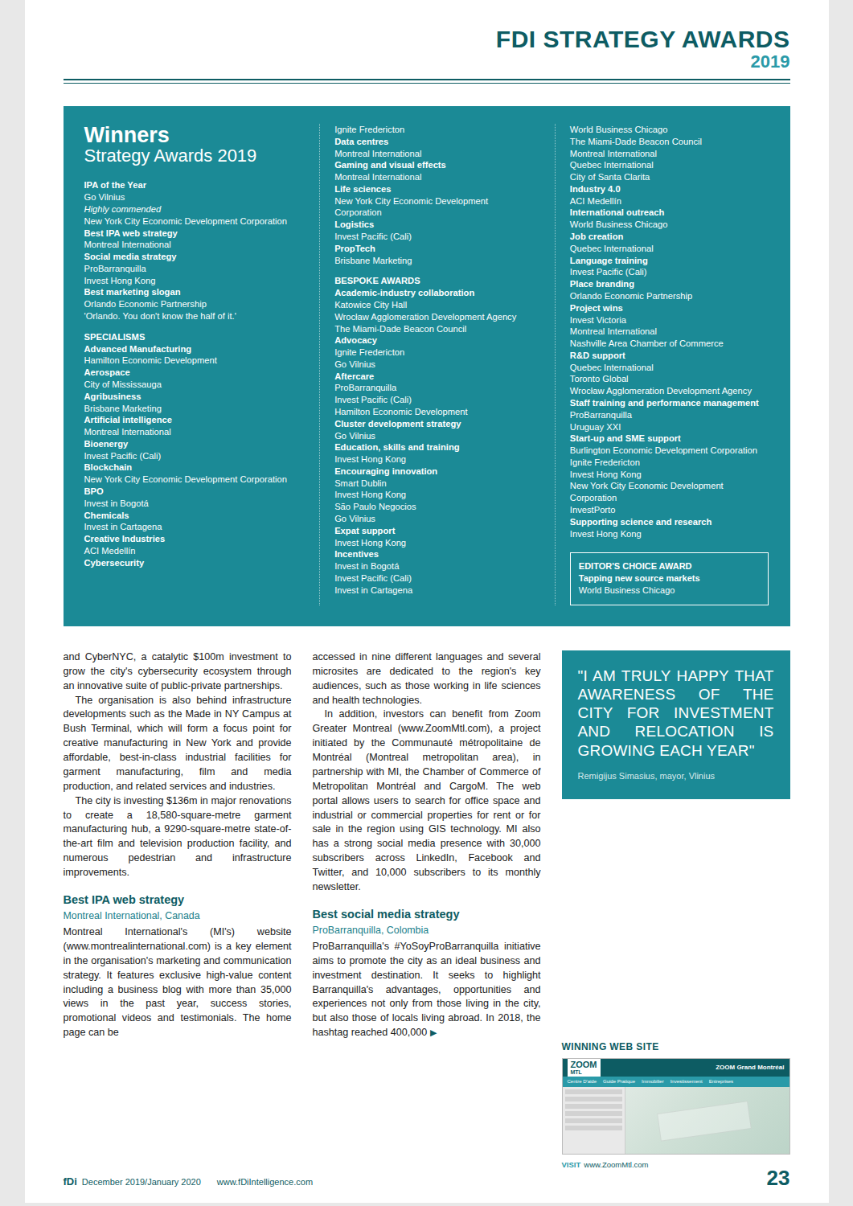FDI STRATEGY AWARDS
2019
WinnersStrategy Awards 2019
IPA of the Year
Go Vilnius
Highly commended
New York City Economic Development Corporation
Best IPA web strategy
Montreal International
Social media strategy
ProBarranquilla
Invest Hong Kong
Best marketing slogan
Orlando Economic Partnership
'Orlando. You don't know the half of it.'
SPECIALISMS
Advanced Manufacturing
Hamilton Economic Development
Aerospace
City of Mississauga
Agribusiness
Brisbane Marketing
Artificial intelligence
Montreal International
Bioenergy
Invest Pacific (Cali)
Blockchain
New York City Economic Development Corporation
BPO
Invest in Bogotá
Chemicals
Invest in Cartagena
Creative Industries
ACI Medellín
Cybersecurity
Ignite Fredericton
Data centres
Montreal International
Gaming and visual effects
Montreal International
Life sciences
New York City Economic Development Corporation
Logistics
Invest Pacific (Cali)
PropTech
Brisbane Marketing
BESPOKE AWARDS
Academic-industry collaboration
Katowice City Hall
Wrocław Agglomeration Development Agency
The Miami-Dade Beacon Council
Advocacy
Ignite Fredericton
Go Vilnius
Aftercare
ProBarranquilla
Invest Pacific (Cali)
Hamilton Economic Development
Cluster development strategy
Go Vilnius
Education, skills and training
Invest Hong Kong
Encouraging innovation
Smart Dublin
Invest Hong Kong
São Paulo Negocios
Go Vilnius
Expat support
Invest Hong Kong
Incentives
Invest in Bogotá
Invest Pacific (Cali)
Invest in Cartagena
World Business Chicago
The Miami-Dade Beacon Council
Montreal International
Quebec International
City of Santa Clarita
Industry 4.0
ACI Medellín
International outreach
World Business Chicago
Job creation
Quebec International
Language training
Invest Pacific (Cali)
Place branding
Orlando Economic Partnership
Project wins
Invest Victoria
Montreal International
Nashville Area Chamber of Commerce
R&D support
Quebec International
Toronto Global
Wrocław Agglomeration Development Agency
Staff training and performance management
ProBarranquilla
Uruguay XXI
Start-up and SME support
Burlington Economic Development Corporation
Ignite Fredericton
Invest Hong Kong
New York City Economic Development Corporation
InvestPorto
Supporting science and research
Invest Hong Kong
EDITOR'S CHOICE AWARD
Tapping new source markets
World Business Chicago
and CyberNYC, a catalytic $100m investment to grow the city's cybersecurity ecosystem through an innovative suite of public-private partnerships.
The organisation is also behind infrastructure developments such as the Made in NY Campus at Bush Terminal, which will form a focus point for creative manufacturing in New York and provide affordable, best-in-class industrial facilities for garment manufacturing, film and media production, and related services and industries.
The city is investing $136m in major renovations to create a 18,580-square-metre garment manufacturing hub, a 9290-square-metre state-of-the-art film and television production facility, and numerous pedestrian and infrastructure improvements.
Best IPA web strategy
Montreal International, Canada
Montreal International's (MI's) website (www.montrealinternational.com) is a key element in the organisation's marketing and communication strategy. It features exclusive high-value content including a business blog with more than 35,000 views in the past year, success stories, promotional videos and testimonials. The home page can be
accessed in nine different languages and several microsites are dedicated to the region's key audiences, such as those working in life sciences and health technologies.
In addition, investors can benefit from Zoom Greater Montreal (www.ZoomMtl.com), a project initiated by the Communauté métropolitaine de Montréal (Montreal metropolitan area), in partnership with MI, the Chamber of Commerce of Metropolitan Montréal and CargoM. The web portal allows users to search for office space and industrial or commercial properties for rent or for sale in the region using GIS technology. MI also has a strong social media presence with 30,000 subscribers across LinkedIn, Facebook and Twitter, and 10,000 subscribers to its monthly newsletter.
Best social media strategy
ProBarranquilla, Colombia
ProBarranquilla's #YoSoyProBarranquilla initiative aims to promote the city as an ideal business and investment destination. It seeks to highlight Barranquilla's advantages, opportunities and experiences not only from those living in the city, but also those of locals living abroad. In 2018, the hashtag reached 400,000 ▶
"I AM TRULY HAPPY THAT AWARENESS OF THE CITY FOR INVESTMENT AND RELOCATION IS GROWING EACH YEAR" Remigijus Simasius, mayor, Vlinius
WINNING WEB SITE
ZOOMMTL
ZOOM Grand Montréal
Centre D'aide Guide Pratique Immobilier Investissement Entreprises
VISITwww.ZoomMtl.com
fDi December 2019/January 2020 www.fDiIntelligence.com
23